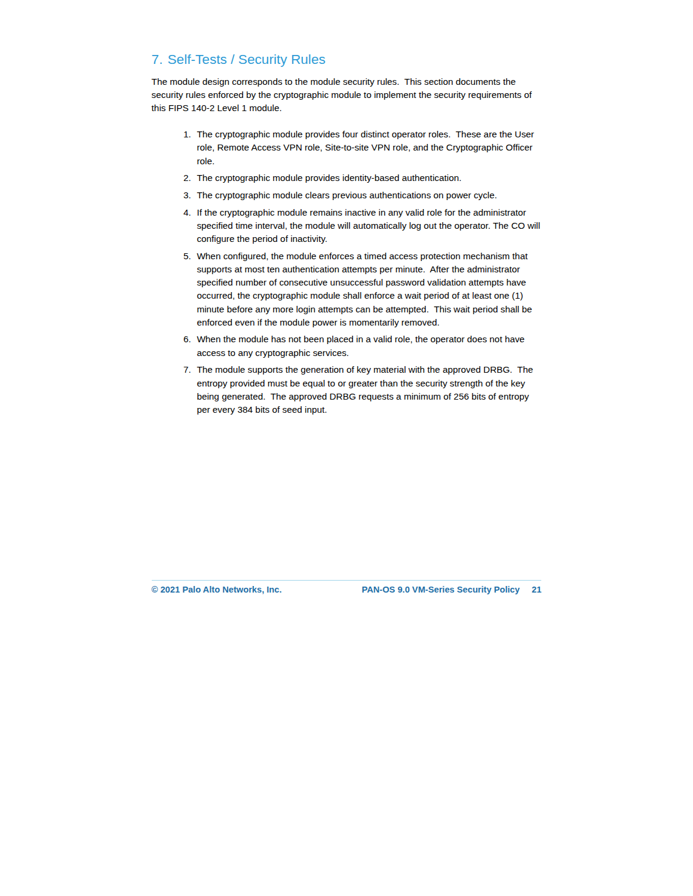7. Self-Tests / Security Rules
The module design corresponds to the module security rules. This section documents the security rules enforced by the cryptographic module to implement the security requirements of this FIPS 140-2 Level 1 module.
The cryptographic module provides four distinct operator roles. These are the User role, Remote Access VPN role, Site-to-site VPN role, and the Cryptographic Officer role.
The cryptographic module provides identity-based authentication.
The cryptographic module clears previous authentications on power cycle.
If the cryptographic module remains inactive in any valid role for the administrator specified time interval, the module will automatically log out the operator. The CO will configure the period of inactivity.
When configured, the module enforces a timed access protection mechanism that supports at most ten authentication attempts per minute. After the administrator specified number of consecutive unsuccessful password validation attempts have occurred, the cryptographic module shall enforce a wait period of at least one (1) minute before any more login attempts can be attempted. This wait period shall be enforced even if the module power is momentarily removed.
When the module has not been placed in a valid role, the operator does not have access to any cryptographic services.
The module supports the generation of key material with the approved DRBG. The entropy provided must be equal to or greater than the security strength of the key being generated. The approved DRBG requests a minimum of 256 bits of entropy per every 384 bits of seed input.
© 2021 Palo Alto Networks, Inc.
PAN-OS 9.0 VM-Series Security Policy 21